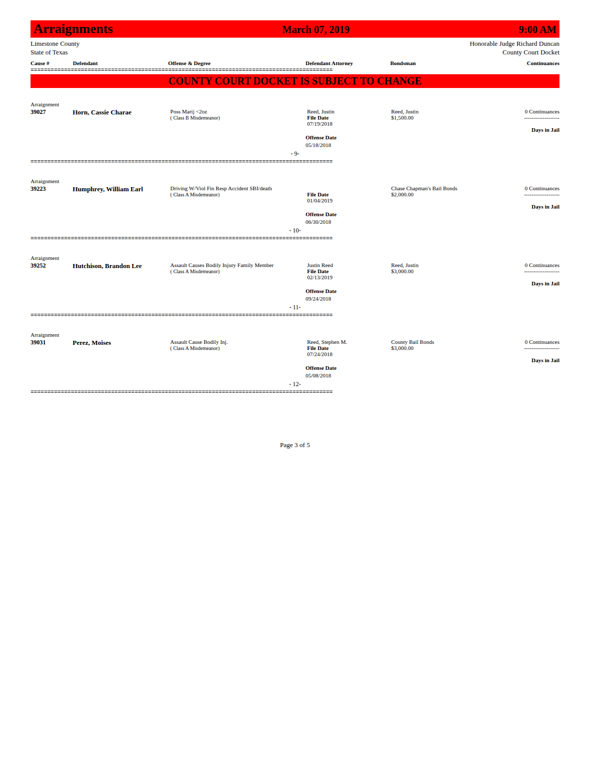Arraignments March 07, 2019 9:00 AM
Limestone County
State of Texas
Honorable Judge Richard Duncan
County Court Docket
Cause #
Defendant
Offense & Degree
Defendant Attorney
Bondsman
Continuances
==========================================================================================
COUNTY COURT DOCKET IS SUBJECT TO CHANGE
Arraignment
39027
Horn, Cassie Charae
Poss Marij <2oz
( Class B Misdemeanor)
Reed, Justin
File Date
07/19/2018
Reed, Justin
$1,500.00
0 Continuances
-------------------
Offense Date
05/18/2018
Days in Jail
- 9-
==========================================================================================
Arraignment
39223
Humphrey, William Earl
Driving W/Viol Fin Resp Accident SBI/death
( Class A Misdemeanor)
File Date
01/04/2019
Chase Chapman's Bail Bonds
$2,000.00
0 Continuances
-------------------
Offense Date
06/30/2018
Days in Jail
- 10-
==========================================================================================
Arraignment
39252
Hutchison, Brandon Lee
Assault Causes Bodily Injury Family Member
( Class A Misdemeanor)
Justin Reed
File Date
02/13/2019
Reed, Justin
$3,000.00
0 Continuances
-------------------
Offense Date
09/24/2018
Days in Jail
- 11-
==========================================================================================
Arraignment
39031
Perez, Moises
Assault Cause Bodily Inj.
( Class A Misdemeanor)
Reed, Stephen M.
File Date
07/24/2018
County Bail Bonds
$3,000.00
0 Continuances
-------------------
Offense Date
05/08/2018
Days in Jail
- 12-
==========================================================================================
Page 3 of 5